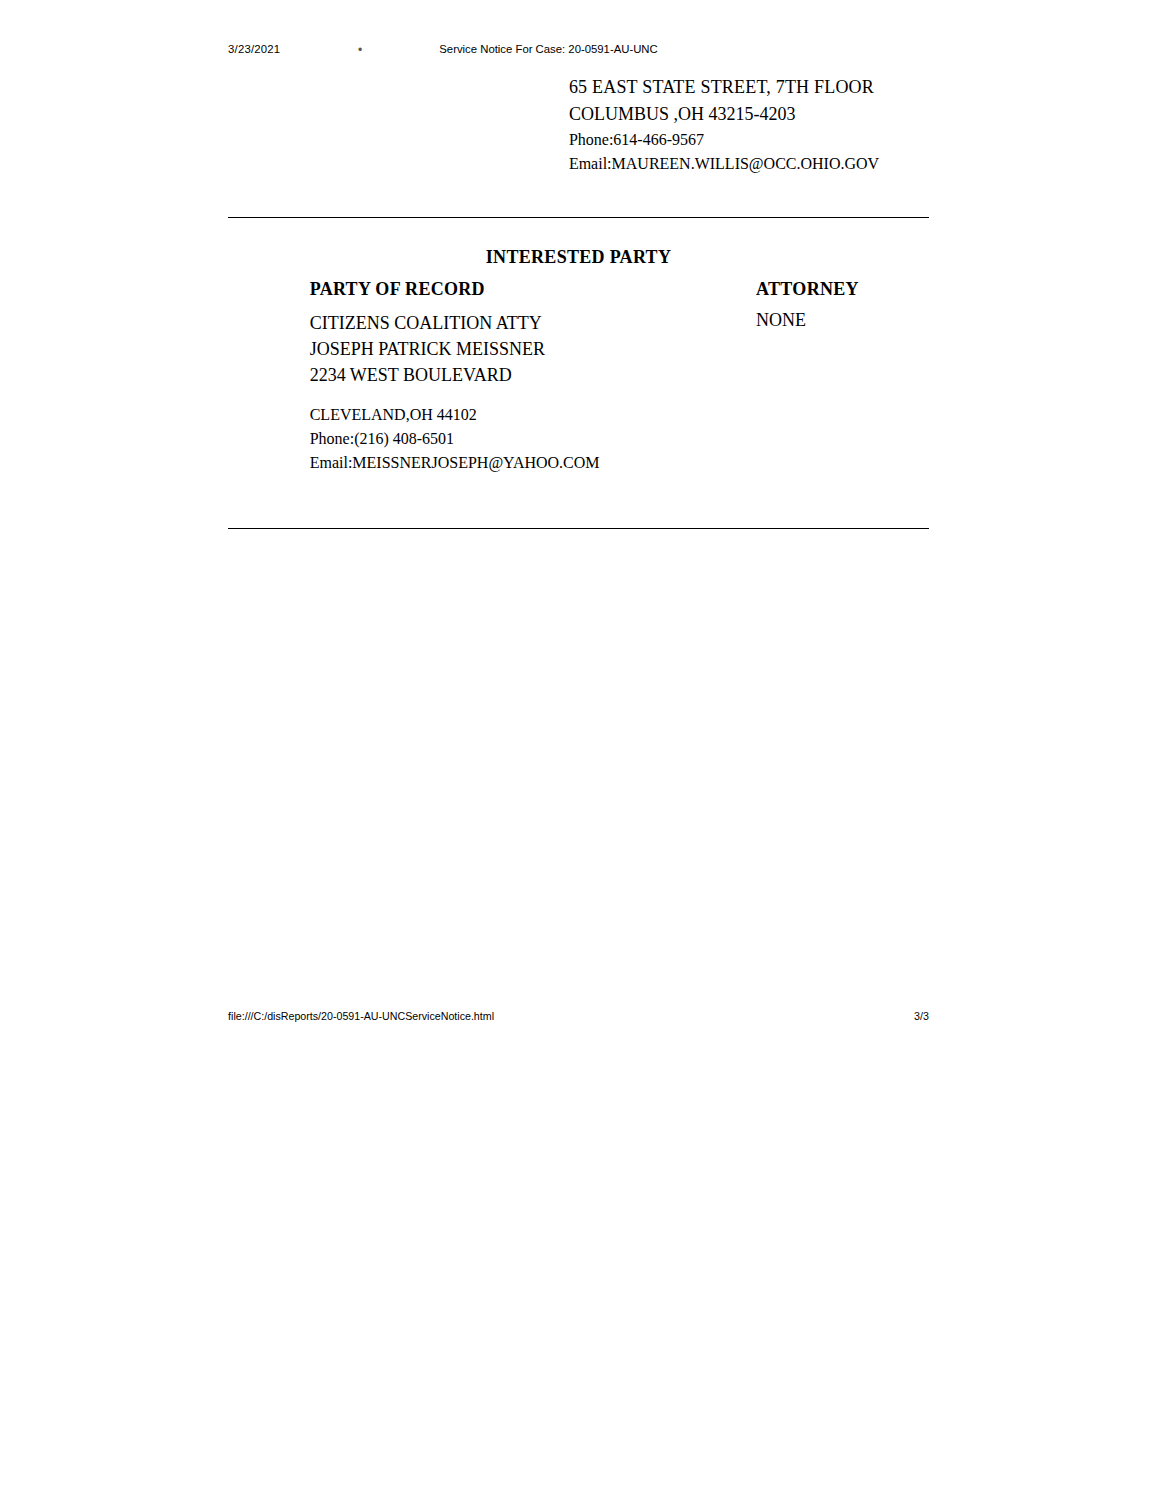3/23/2021
•
Service Notice For Case: 20-0591-AU-UNC
65 EAST STATE STREET, 7TH FLOOR
COLUMBUS ,OH 43215-4203
Phone:614-466-9567
Email:MAUREEN.WILLIS@OCC.OHIO.GOV
INTERESTED PARTY
PARTY OF RECORD
CITIZENS COALITION ATTY
JOSEPH PATRICK MEISSNER
2234 WEST BOULEVARD
CLEVELAND,OH 44102
Phone:(216) 408-6501
Email:MEISSNERJOSEPH@YAHOO.COM
ATTORNEY
NONE
file:///C:/disReports/20-0591-AU-UNCServiceNotice.html
3/3